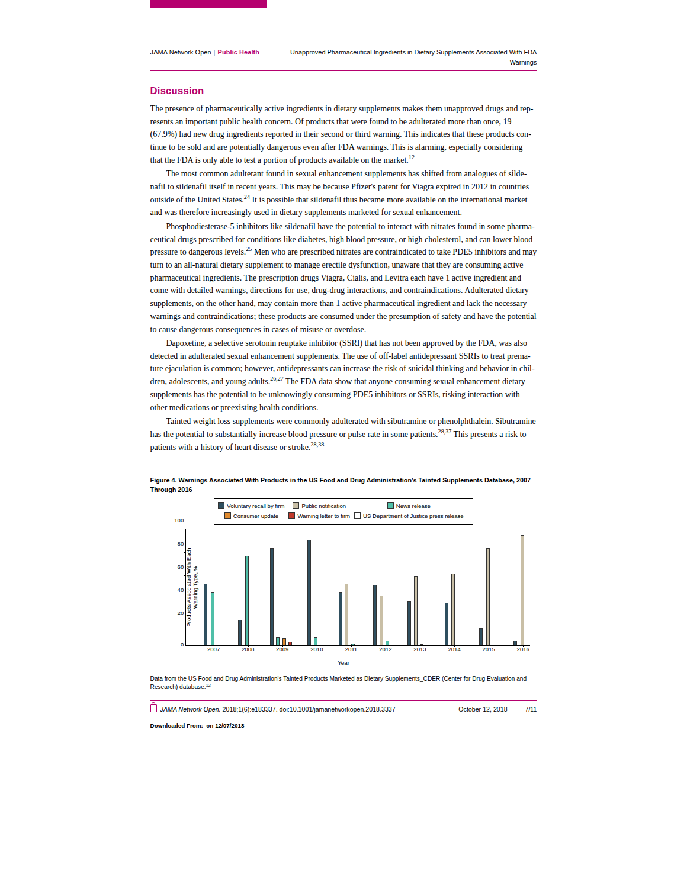JAMA Network Open|Public Health
Unapproved Pharmaceutical Ingredients in Dietary Supplements Associated With FDA Warnings
Discussion
The presence of pharmaceutically active ingredients in dietary supplements makes them unapproved drugs and represents an important public health concern. Of products that were found to be adulterated more than once, 19 (67.9%) had new drug ingredients reported in their second or third warning. This indicates that these products continue to be sold and are potentially dangerous even after FDA warnings. This is alarming, especially considering that the FDA is only able to test a portion of products available on the market.12
The most common adulterant found in sexual enhancement supplements has shifted from analogues of sildenafil to sildenafil itself in recent years. This may be because Pfizer's patent for Viagra expired in 2012 in countries outside of the United States.24 It is possible that sildenafil thus became more available on the international market and was therefore increasingly used in dietary supplements marketed for sexual enhancement.
Phosphodiesterase-5 inhibitors like sildenafil have the potential to interact with nitrates found in some pharmaceutical drugs prescribed for conditions like diabetes, high blood pressure, or high cholesterol, and can lower blood pressure to dangerous levels.25 Men who are prescribed nitrates are contraindicated to take PDE5 inhibitors and may turn to an all-natural dietary supplement to manage erectile dysfunction, unaware that they are consuming active pharmaceutical ingredients. The prescription drugs Viagra, Cialis, and Levitra each have 1 active ingredient and come with detailed warnings, directions for use, drug-drug interactions, and contraindications. Adulterated dietary supplements, on the other hand, may contain more than 1 active pharmaceutical ingredient and lack the necessary warnings and contraindications; these products are consumed under the presumption of safety and have the potential to cause dangerous consequences in cases of misuse or overdose.
Dapoxetine, a selective serotonin reuptake inhibitor (SSRI) that has not been approved by the FDA, was also detected in adulterated sexual enhancement supplements. The use of off-label antidepressant SSRIs to treat premature ejaculation is common; however, antidepressants can increase the risk of suicidal thinking and behavior in children, adolescents, and young adults.26,27 The FDA data show that anyone consuming sexual enhancement dietary supplements has the potential to be unknowingly consuming PDE5 inhibitors or SSRIs, risking interaction with other medications or preexisting health conditions.
Tainted weight loss supplements were commonly adulterated with sibutramine or phenolphthalein. Sibutramine has the potential to substantially increase blood pressure or pulse rate in some patients.28,37 This presents a risk to patients with a history of heart disease or stroke.28,38
Figure 4. Warnings Associated With Products in the US Food and Drug Administration's Tainted Supplements Database, 2007 Through 2016
| Voluntary recall by firm | Public notification | News release |
| Consumer update | Warning letter to firm | US Department of Justice press release |
Products Associated With Each
Warning Type, %
0
20
40
60
80
100
2007
2008
2009
2010
2011
2012
2013
2014
2015
2016
Year
Data from the US Food and Drug Administration's Tainted Products Marketed as Dietary Supplements_CDER (Center for Drug Evaluation and Research) database.12
JAMA Network Open. 2018;1(6):e183337. doi:10.1001/jamanetworkopen.2018.3337
October 12, 2018 7/11
Downloaded From: on 12/07/2018